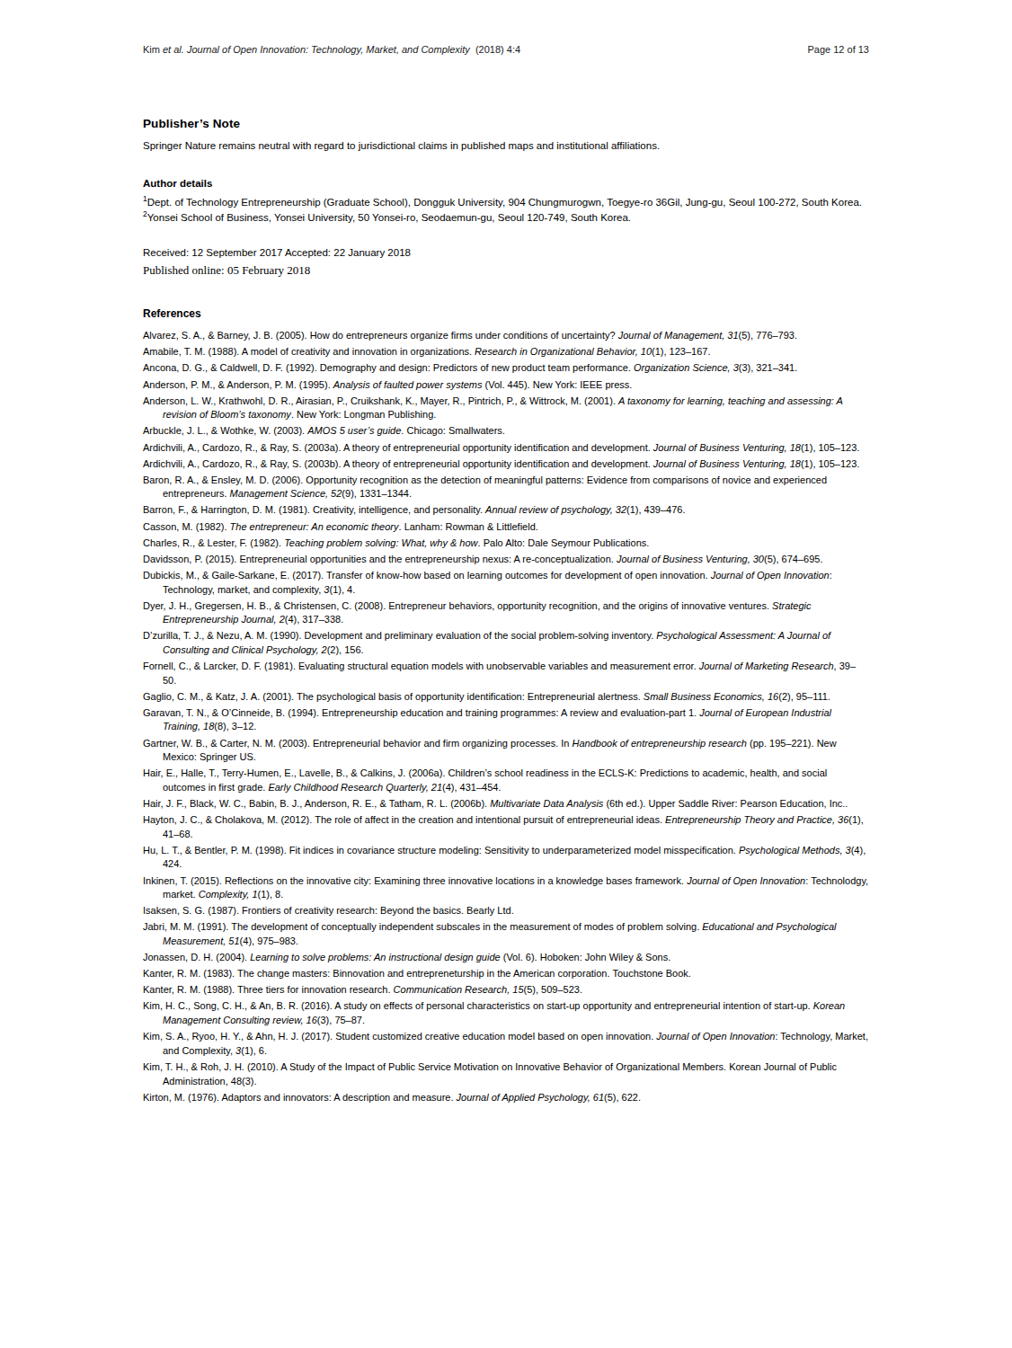Kim et al. Journal of Open Innovation: Technology, Market, and Complexity (2018) 4:4
Page 12 of 13
Publisher’s Note
Springer Nature remains neutral with regard to jurisdictional claims in published maps and institutional affiliations.
Author details
1Dept. of Technology Entrepreneurship (Graduate School), Dongguk University, 904 Chungmurogwn, Toegye-ro 36Gil, Jung-gu, Seoul 100-272, South Korea. 2Yonsei School of Business, Yonsei University, 50 Yonsei-ro, Seodaemun-gu, Seoul 120-749, South Korea.
Received: 12 September 2017 Accepted: 22 January 2018
Published online: 05 February 2018
References
Alvarez, S. A., & Barney, J. B. (2005). How do entrepreneurs organize firms under conditions of uncertainty? Journal of Management, 31(5), 776–793.
Amabile, T. M. (1988). A model of creativity and innovation in organizations. Research in Organizational Behavior, 10(1), 123–167.
Ancona, D. G., & Caldwell, D. F. (1992). Demography and design: Predictors of new product team performance. Organization Science, 3(3), 321–341.
Anderson, P. M., & Anderson, P. M. (1995). Analysis of faulted power systems (Vol. 445). New York: IEEE press.
Anderson, L. W., Krathwohl, D. R., Airasian, P., Cruikshank, K., Mayer, R., Pintrich, P., & Wittrock, M. (2001). A taxonomy for learning, teaching and assessing: A revision of Bloom’s taxonomy. New York: Longman Publishing.
Arbuckle, J. L., & Wothke, W. (2003). AMOS 5 user’s guide. Chicago: Smallwaters.
Ardichvili, A., Cardozo, R., & Ray, S. (2003a). A theory of entrepreneurial opportunity identification and development. Journal of Business Venturing, 18(1), 105–123.
Ardichvili, A., Cardozo, R., & Ray, S. (2003b). A theory of entrepreneurial opportunity identification and development. Journal of Business Venturing, 18(1), 105–123.
Baron, R. A., & Ensley, M. D. (2006). Opportunity recognition as the detection of meaningful patterns: Evidence from comparisons of novice and experienced entrepreneurs. Management Science, 52(9), 1331–1344.
Barron, F., & Harrington, D. M. (1981). Creativity, intelligence, and personality. Annual review of psychology, 32(1), 439–476.
Casson, M. (1982). The entrepreneur: An economic theory. Lanham: Rowman & Littlefield.
Charles, R., & Lester, F. (1982). Teaching problem solving: What, why & how. Palo Alto: Dale Seymour Publications.
Davidsson, P. (2015). Entrepreneurial opportunities and the entrepreneurship nexus: A re-conceptualization. Journal of Business Venturing, 30(5), 674–695.
Dubickis, M., & Gaile-Sarkane, E. (2017). Transfer of know-how based on learning outcomes for development of open innovation. Journal of Open Innovation: Technology, market, and complexity, 3(1), 4.
Dyer, J. H., Gregersen, H. B., & Christensen, C. (2008). Entrepreneur behaviors, opportunity recognition, and the origins of innovative ventures. Strategic Entrepreneurship Journal, 2(4), 317–338.
D’zurilla, T. J., & Nezu, A. M. (1990). Development and preliminary evaluation of the social problem-solving inventory. Psychological Assessment: A Journal of Consulting and Clinical Psychology, 2(2), 156.
Fornell, C., & Larcker, D. F. (1981). Evaluating structural equation models with unobservable variables and measurement error. Journal of Marketing Research, 39–50.
Gaglio, C. M., & Katz, J. A. (2001). The psychological basis of opportunity identification: Entrepreneurial alertness. Small Business Economics, 16(2), 95–111.
Garavan, T. N., & O’Cinneide, B. (1994). Entrepreneurship education and training programmes: A review and evaluation-part 1. Journal of European Industrial Training, 18(8), 3–12.
Gartner, W. B., & Carter, N. M. (2003). Entrepreneurial behavior and firm organizing processes. In Handbook of entrepreneurship research (pp. 195–221). New Mexico: Springer US.
Hair, E., Halle, T., Terry-Humen, E., Lavelle, B., & Calkins, J. (2006a). Children’s school readiness in the ECLS-K: Predictions to academic, health, and social outcomes in first grade. Early Childhood Research Quarterly, 21(4), 431–454.
Hair, J. F., Black, W. C., Babin, B. J., Anderson, R. E., & Tatham, R. L. (2006b). Multivariate Data Analysis (6th ed.). Upper Saddle River: Pearson Education, Inc..
Hayton, J. C., & Cholakova, M. (2012). The role of affect in the creation and intentional pursuit of entrepreneurial ideas. Entrepreneurship Theory and Practice, 36(1), 41–68.
Hu, L. T., & Bentler, P. M. (1998). Fit indices in covariance structure modeling: Sensitivity to underparameterized model misspecification. Psychological Methods, 3(4), 424.
Inkinen, T. (2015). Reflections on the innovative city: Examining three innovative locations in a knowledge bases framework. Journal of Open Innovation: Technolodgy, market. Complexity, 1(1), 8.
Isaksen, S. G. (1987). Frontiers of creativity research: Beyond the basics. Bearly Ltd.
Jabri, M. M. (1991). The development of conceptually independent subscales in the measurement of modes of problem solving. Educational and Psychological Measurement, 51(4), 975–983.
Jonassen, D. H. (2004). Learning to solve problems: An instructional design guide (Vol. 6). Hoboken: John Wiley & Sons.
Kanter, R. M. (1983). The change masters: Binnovation and entrepreneturship in the American corporation. Touchstone Book.
Kanter, R. M. (1988). Three tiers for innovation research. Communication Research, 15(5), 509–523.
Kim, H. C., Song, C. H., & An, B. R. (2016). A study on effects of personal characteristics on start-up opportunity and entrepreneurial intention of start-up. Korean Management Consulting review, 16(3), 75–87.
Kim, S. A., Ryoo, H. Y., & Ahn, H. J. (2017). Student customized creative education model based on open innovation. Journal of Open Innovation: Technology, Market, and Complexity, 3(1), 6.
Kim, T. H., & Roh, J. H. (2010). A Study of the Impact of Public Service Motivation on Innovative Behavior of Organizational Members. Korean Journal of Public Administration, 48(3).
Kirton, M. (1976). Adaptors and innovators: A description and measure. Journal of Applied Psychology, 61(5), 622.